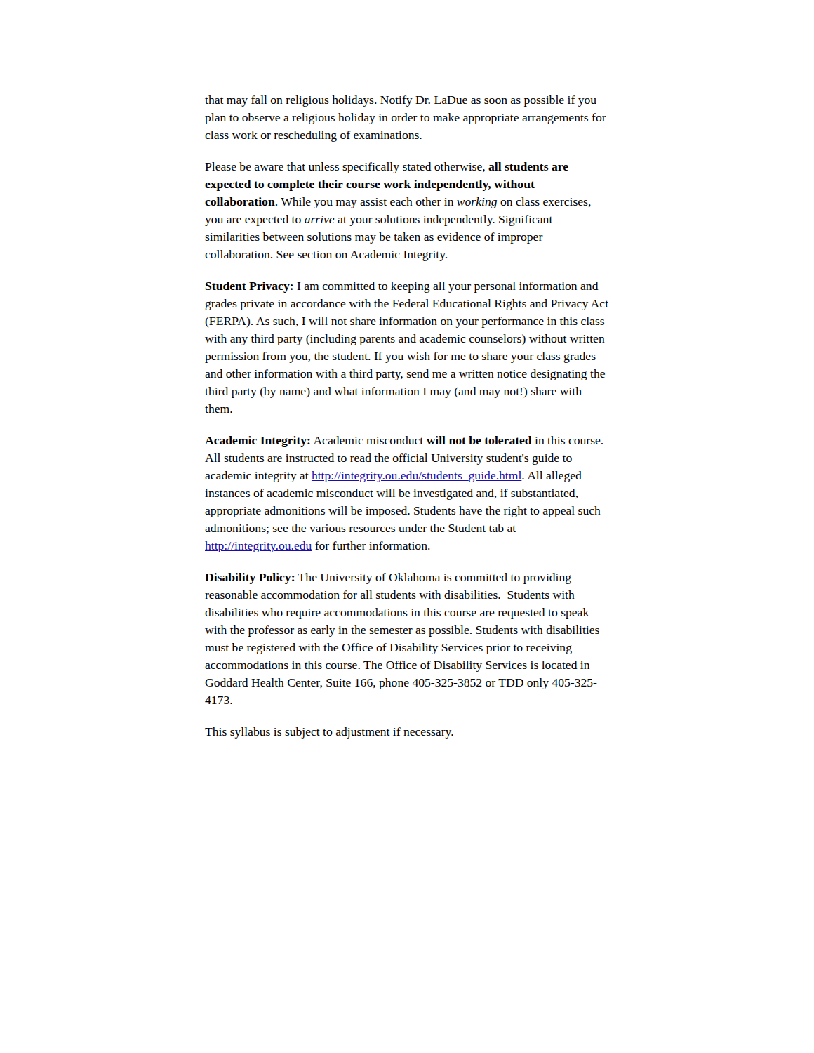that may fall on religious holidays. Notify Dr. LaDue as soon as possible if you plan to observe a religious holiday in order to make appropriate arrangements for class work or rescheduling of examinations.
Please be aware that unless specifically stated otherwise, all students are expected to complete their course work independently, without collaboration. While you may assist each other in working on class exercises, you are expected to arrive at your solutions independently. Significant similarities between solutions may be taken as evidence of improper collaboration. See section on Academic Integrity.
Student Privacy: I am committed to keeping all your personal information and grades private in accordance with the Federal Educational Rights and Privacy Act (FERPA). As such, I will not share information on your performance in this class with any third party (including parents and academic counselors) without written permission from you, the student. If you wish for me to share your class grades and other information with a third party, send me a written notice designating the third party (by name) and what information I may (and may not!) share with them.
Academic Integrity: Academic misconduct will not be tolerated in this course. All students are instructed to read the official University student's guide to academic integrity at http://integrity.ou.edu/students_guide.html. All alleged instances of academic misconduct will be investigated and, if substantiated, appropriate admonitions will be imposed. Students have the right to appeal such admonitions; see the various resources under the Student tab at http://integrity.ou.edu for further information.
Disability Policy: The University of Oklahoma is committed to providing reasonable accommodation for all students with disabilities. Students with disabilities who require accommodations in this course are requested to speak with the professor as early in the semester as possible. Students with disabilities must be registered with the Office of Disability Services prior to receiving accommodations in this course. The Office of Disability Services is located in Goddard Health Center, Suite 166, phone 405-325-3852 or TDD only 405-325-4173.
This syllabus is subject to adjustment if necessary.